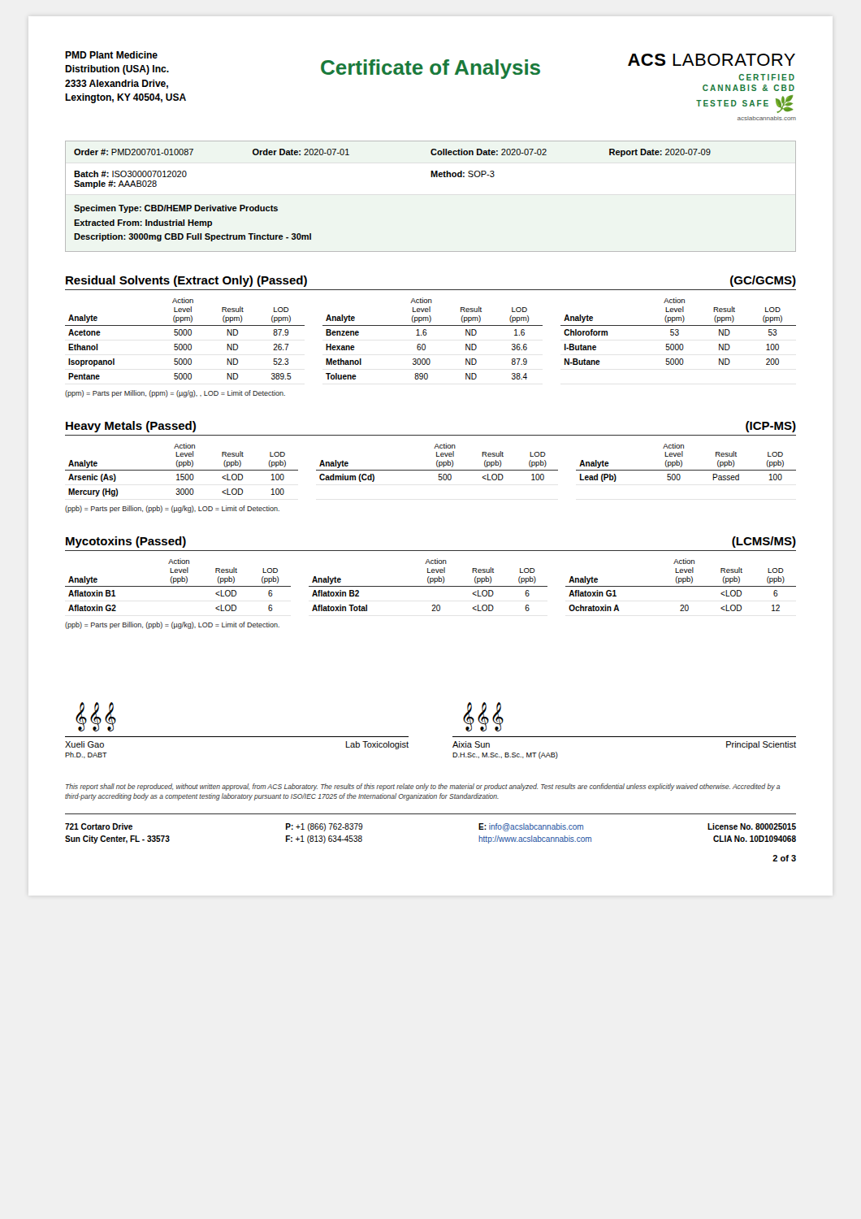PMD Plant Medicine
Distribution (USA) Inc.
2333 Alexandria Drive,
Lexington, KY 40504, USA
Certificate of Analysis
ACS LABORATORY
CERTIFIED
CANNABIS & CBD
TESTED SAFE 🌿
acslabcannabis.com
Order #: PMD200701-010087
Order Date: 2020-07-01
Collection Date: 2020-07-02
Report Date: 2020-07-09
Batch #: ISO300007012020
Sample #: AAAB028
Method: SOP-3
Specimen Type: CBD/HEMP Derivative Products
Extracted From: Industrial Hemp
Description: 3000mg CBD Full Spectrum Tincture - 30ml
Residual Solvents (Extract Only) (Passed)
(GC/GCMS)
| Analyte | Action Level (ppm) | Result (ppm) | LOD (ppm) | | Analyte | Action Level (ppm) | Result (ppm) | LOD (ppm) | | Analyte | Action Level (ppm) | Result (ppm) | LOD (ppm) |
| --- | --- | --- | --- | --- | --- | --- | --- | --- | --- | --- | --- | --- | --- |
| Acetone | 5000 | ND | 87.9 | | Benzene | 1.6 | ND | 1.6 | | Chloroform | 53 | ND | 53 |
| Ethanol | 5000 | ND | 26.7 | | Hexane | 60 | ND | 36.6 | | I-Butane | 5000 | ND | 100 |
| Isopropanol | 5000 | ND | 52.3 | | Methanol | 3000 | ND | 87.9 | | N-Butane | 5000 | ND | 200 |
| Pentane | 5000 | ND | 389.5 | | Toluene | 890 | ND | 38.4 | | | | | |
(ppm) = Parts per Million, (ppm) = (µg/g), , LOD = Limit of Detection.
Heavy Metals (Passed)
(ICP-MS)
| Analyte | Action Level (ppb) | Result (ppb) | LOD (ppb) | | Analyte | Action Level (ppb) | Result (ppb) | LOD (ppb) | | Analyte | Action Level (ppb) | Result (ppb) | LOD (ppb) |
| --- | --- | --- | --- | --- | --- | --- | --- | --- | --- | --- | --- | --- | --- |
| Arsenic (As) | 1500 | <LOD | 100 | | Cadmium (Cd) | 500 | <LOD | 100 | | Lead (Pb) | 500 | Passed | 100 |
| Mercury (Hg) | 3000 | <LOD | 100 | | | | | | | | | | |
(ppb) = Parts per Billion, (ppb) = (µg/kg), LOD = Limit of Detection.
Mycotoxins (Passed)
(LCMS/MS)
| Analyte | Action Level (ppb) | Result (ppb) | LOD (ppb) | | Analyte | Action Level (ppb) | Result (ppb) | LOD (ppb) | | Analyte | Action Level (ppb) | Result (ppb) | LOD (ppb) |
| --- | --- | --- | --- | --- | --- | --- | --- | --- | --- | --- | --- | --- | --- |
| Aflatoxin B1 | | <LOD | 6 | | Aflatoxin B2 | | <LOD | 6 | | Aflatoxin G1 | | <LOD | 6 |
| Aflatoxin G2 | | <LOD | 6 | | Aflatoxin Total | 20 | <LOD | 6 | | Ochratoxin A | 20 | <LOD | 12 |
(ppb) = Parts per Billion, (ppb) = (µg/kg), LOD = Limit of Detection.
𝄞𝄞𝄞
Xueli Gao Lab Toxicologist
Ph.D., DABT
𝄞𝄞𝄞
Aixia Sun Principal Scientist
D.H.Sc., M.Sc., B.Sc., MT (AAB)
This report shall not be reproduced, without written approval, from ACS Laboratory. The results of this report relate only to the material or product analyzed. Test results are confidential unless explicitly waived otherwise. Accredited by a third-party accrediting body as a competent testing laboratory pursuant to ISO/IEC 17025 of the International Organization for Standardization.
721 Cortaro Drive
Sun City Center, FL - 33573
P: +1 (866) 762-8379
F: +1 (813) 634-4538
E: info@acslabcannabis.com
http://www.acslabcannabis.com
License No. 800025015
CLIA No. 10D1094068
2 of 3